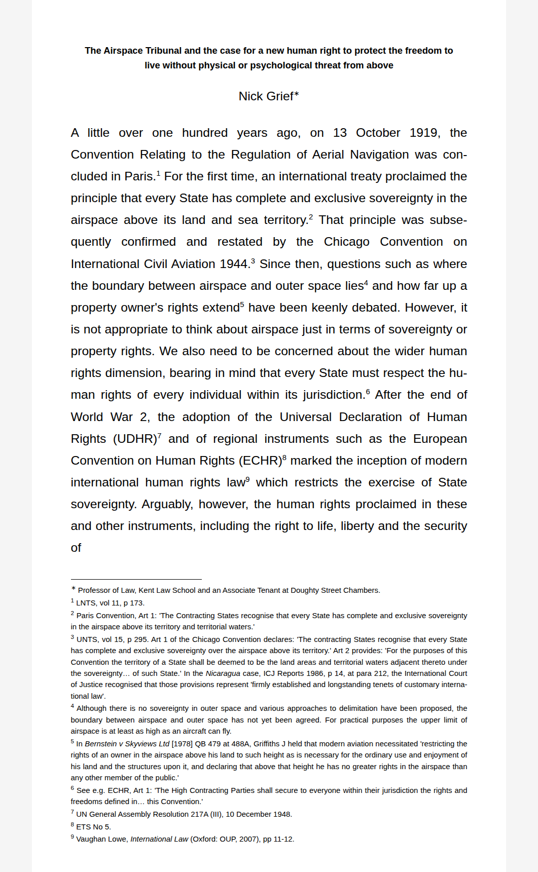The Airspace Tribunal and the case for a new human right to protect the freedom to live without physical or psychological threat from above
Nick Grief∗
A little over one hundred years ago, on 13 October 1919, the Convention Relating to the Regulation of Aerial Navigation was concluded in Paris.1 For the first time, an international treaty proclaimed the principle that every State has complete and exclusive sovereignty in the airspace above its land and sea territory.2 That principle was subsequently confirmed and restated by the Chicago Convention on International Civil Aviation 1944.3 Since then, questions such as where the boundary between airspace and outer space lies4 and how far up a property owner's rights extend5 have been keenly debated. However, it is not appropriate to think about airspace just in terms of sovereignty or property rights. We also need to be concerned about the wider human rights dimension, bearing in mind that every State must respect the human rights of every individual within its jurisdiction.6 After the end of World War 2, the adoption of the Universal Declaration of Human Rights (UDHR)7 and of regional instruments such as the European Convention on Human Rights (ECHR)8 marked the inception of modern international human rights law9 which restricts the exercise of State sovereignty. Arguably, however, the human rights proclaimed in these and other instruments, including the right to life, liberty and the security of
∗ Professor of Law, Kent Law School and an Associate Tenant at Doughty Street Chambers.
1 LNTS, vol 11, p 173.
2 Paris Convention, Art 1: 'The Contracting States recognise that every State has complete and exclusive sovereignty in the airspace above its territory and territorial waters.'
3 UNTS, vol 15, p 295. Art 1 of the Chicago Convention declares: 'The contracting States recognise that every State has complete and exclusive sovereignty over the airspace above its territory.' Art 2 provides: 'For the purposes of this Convention the territory of a State shall be deemed to be the land areas and territorial waters adjacent thereto under the sovereignty… of such State.' In the Nicaragua case, ICJ Reports 1986, p 14, at para 212, the International Court of Justice recognised that those provisions represent 'firmly established and longstanding tenets of customary international law'.
4 Although there is no sovereignty in outer space and various approaches to delimitation have been proposed, the boundary between airspace and outer space has not yet been agreed. For practical purposes the upper limit of airspace is at least as high as an aircraft can fly.
5 In Bernstein v Skyviews Ltd [1978] QB 479 at 488A, Griffiths J held that modern aviation necessitated 'restricting the rights of an owner in the airspace above his land to such height as is necessary for the ordinary use and enjoyment of his land and the structures upon it, and declaring that above that height he has no greater rights in the airspace than any other member of the public.'
6 See e.g. ECHR, Art 1: 'The High Contracting Parties shall secure to everyone within their jurisdiction the rights and freedoms defined in… this Convention.'
7 UN General Assembly Resolution 217A (III), 10 December 1948.
8 ETS No 5.
9 Vaughan Lowe, International Law (Oxford: OUP, 2007), pp 11-12.